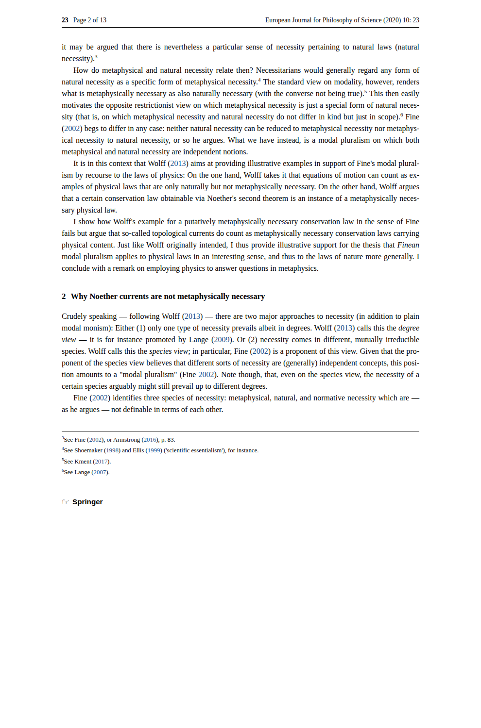23 Page 2 of 13
European Journal for Philosophy of Science (2020) 10: 23
it may be argued that there is nevertheless a particular sense of necessity pertaining to natural laws (natural necessity).3
How do metaphysical and natural necessity relate then? Necessitarians would generally regard any form of natural necessity as a specific form of metaphysical necessity.4 The standard view on modality, however, renders what is metaphysically necessary as also naturally necessary (with the converse not being true).5 This then easily motivates the opposite restrictionist view on which metaphysical necessity is just a special form of natural necessity (that is, on which metaphysical necessity and natural necessity do not differ in kind but just in scope).6 Fine (2002) begs to differ in any case: neither natural necessity can be reduced to metaphysical necessity nor metaphysical necessity to natural necessity, or so he argues. What we have instead, is a modal pluralism on which both metaphysical and natural necessity are independent notions.
It is in this context that Wolff (2013) aims at providing illustrative examples in support of Fine's modal pluralism by recourse to the laws of physics: On the one hand, Wolff takes it that equations of motion can count as examples of physical laws that are only naturally but not metaphysically necessary. On the other hand, Wolff argues that a certain conservation law obtainable via Noether's second theorem is an instance of a metaphysically necessary physical law.
I show how Wolff's example for a putatively metaphysically necessary conservation law in the sense of Fine fails but argue that so-called topological currents do count as metaphysically necessary conservation laws carrying physical content. Just like Wolff originally intended, I thus provide illustrative support for the thesis that Finean modal pluralism applies to physical laws in an interesting sense, and thus to the laws of nature more generally. I conclude with a remark on employing physics to answer questions in metaphysics.
2 Why Noether currents are not metaphysically necessary
Crudely speaking — following Wolff (2013) — there are two major approaches to necessity (in addition to plain modal monism): Either (1) only one type of necessity prevails albeit in degrees. Wolff (2013) calls this the degree view — it is for instance promoted by Lange (2009). Or (2) necessity comes in different, mutually irreducible species. Wolff calls this the species view; in particular, Fine (2002) is a proponent of this view. Given that the proponent of the species view believes that different sorts of necessity are (generally) independent concepts, this position amounts to a "modal pluralism" (Fine 2002). Note though, that, even on the species view, the necessity of a certain species arguably might still prevail up to different degrees.
Fine (2002) identifies three species of necessity: metaphysical, natural, and normative necessity which are — as he argues — not definable in terms of each other.
3See Fine (2002), or Armstrong (2016), p. 83.
4See Shoemaker (1998) and Ellis (1999) ('scientific essentialism'), for instance.
5See Kment (2017).
6See Lange (2007).
☞ Springer